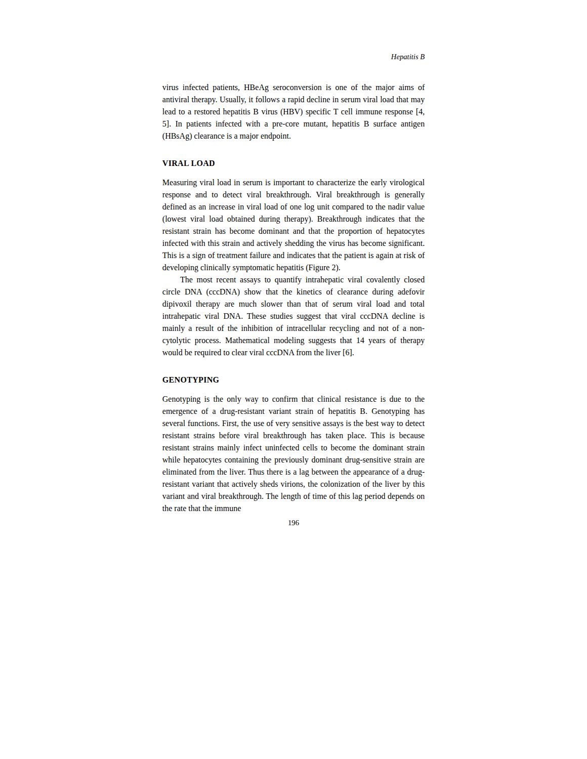Hepatitis B
virus infected patients, HBeAg seroconversion is one of the major aims of antiviral therapy. Usually, it follows a rapid decline in serum viral load that may lead to a restored hepatitis B virus (HBV) specific T cell immune response [4, 5]. In patients infected with a pre-core mutant, hepatitis B surface antigen (HBsAg) clearance is a major endpoint.
Viral load
Measuring viral load in serum is important to characterize the early virological response and to detect viral breakthrough. Viral breakthrough is generally defined as an increase in viral load of one log unit compared to the nadir value (lowest viral load obtained during therapy). Breakthrough indicates that the resistant strain has become dominant and that the proportion of hepatocytes infected with this strain and actively shedding the virus has become significant. This is a sign of treatment failure and indicates that the patient is again at risk of developing clinically symptomatic hepatitis (Figure 2).
The most recent assays to quantify intrahepatic viral covalently closed circle DNA (cccDNA) show that the kinetics of clearance during adefovir dipivoxil therapy are much slower than that of serum viral load and total intrahepatic viral DNA. These studies suggest that viral cccDNA decline is mainly a result of the inhibition of intracellular recycling and not of a non-cytolytic process. Mathematical modeling suggests that 14 years of therapy would be required to clear viral cccDNA from the liver [6].
Genotyping
Genotyping is the only way to confirm that clinical resistance is due to the emergence of a drug-resistant variant strain of hepatitis B. Genotyping has several functions. First, the use of very sensitive assays is the best way to detect resistant strains before viral breakthrough has taken place. This is because resistant strains mainly infect uninfected cells to become the dominant strain while hepatocytes containing the previously dominant drug-sensitive strain are eliminated from the liver. Thus there is a lag between the appearance of a drug-resistant variant that actively sheds virions, the colonization of the liver by this variant and viral breakthrough. The length of time of this lag period depends on the rate that the immune
196